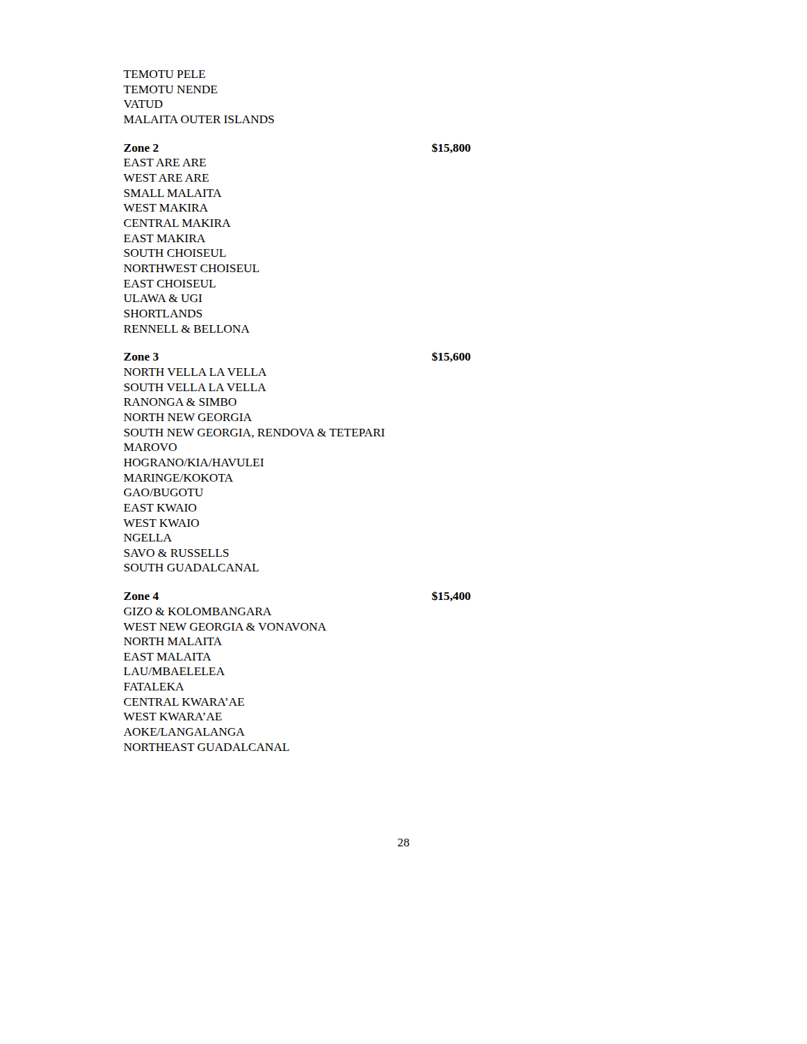TEMOTU PELE
TEMOTU NENDE
VATUD
MALAITA OUTER ISLANDS
Zone 2$15,800
EAST ARE ARE
WEST ARE ARE
SMALL MALAITA
WEST MAKIRA
CENTRAL MAKIRA
EAST MAKIRA
SOUTH CHOISEUL
NORTHWEST CHOISEUL
EAST CHOISEUL
ULAWA & UGI
SHORTLANDS
RENNELL & BELLONA
Zone 3$15,600
NORTH VELLA LA VELLA
SOUTH VELLA LA VELLA
RANONGA & SIMBO
NORTH NEW GEORGIA
SOUTH NEW GEORGIA, RENDOVA & TETEPARI
MAROVO
HOGRANO/KIA/HAVULEI
MARINGE/KOKOTA
GAO/BUGOTU
EAST KWAIO
WEST KWAIO
NGELLA
SAVO & RUSSELLS
SOUTH GUADALCANAL
Zone 4$15,400
GIZO & KOLOMBANGARA
WEST NEW GEORGIA & VONAVONA
NORTH MALAITA
EAST MALAITA
LAU/MBAELELEA
FATALEKA
CENTRAL KWARA’AE
WEST KWARA’AE
AOKE/LANGALANGA
NORTHEAST GUADALCANAL
28